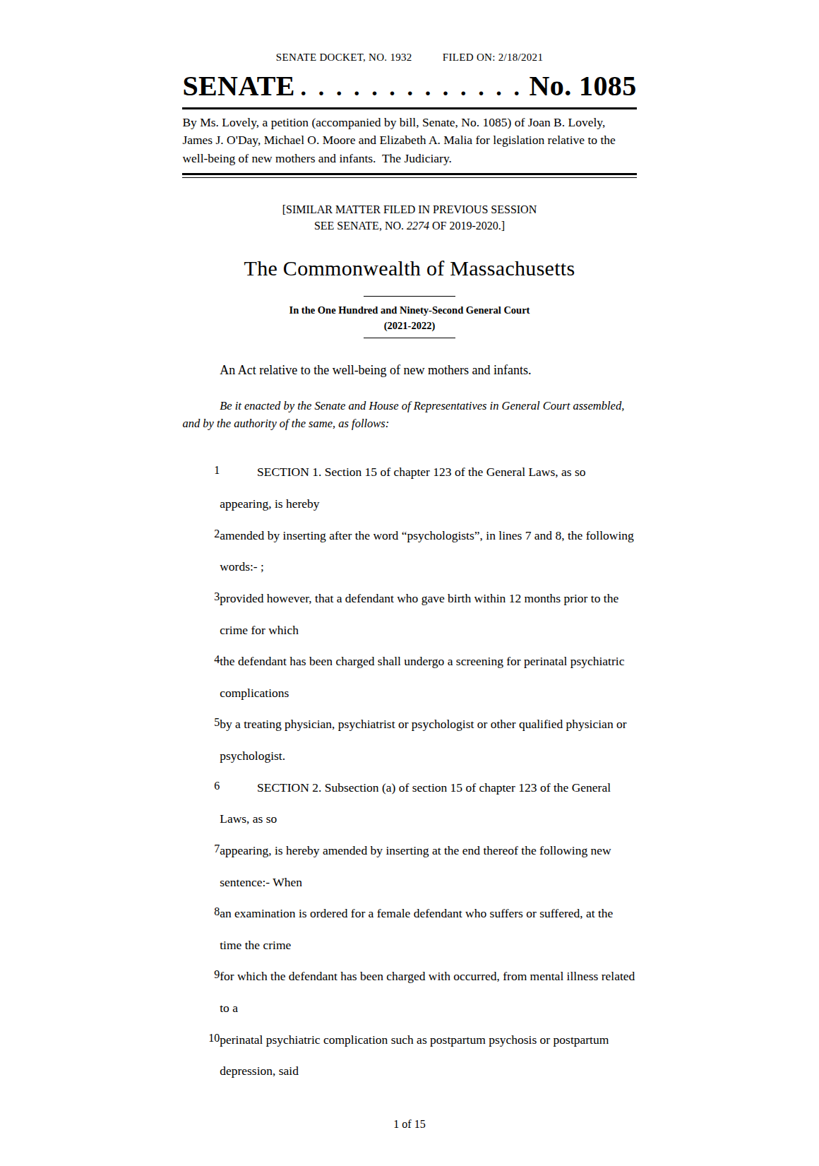SENATE DOCKET, NO. 1932 FILED ON: 2/18/2021
SENATE . . . . . . . . . . . . . . . No. 1085
By Ms. Lovely, a petition (accompanied by bill, Senate, No. 1085) of Joan B. Lovely, James J. O'Day, Michael O. Moore and Elizabeth A. Malia for legislation relative to the well-being of new mothers and infants. The Judiciary.
[SIMILAR MATTER FILED IN PREVIOUS SESSION
SEE SENATE, NO. 2274 OF 2019-2020.]
The Commonwealth of Massachusetts
In the One Hundred and Ninety-Second General Court
(2021-2022)
An Act relative to the well-being of new mothers and infants.
Be it enacted by the Senate and House of Representatives in General Court assembled, and by the authority of the same, as follows:
| 1 | SECTION 1. Section 15 of chapter 123 of the General Laws, as so appearing, is hereby |
| 2 | amended by inserting after the word “psychologists”, in lines 7 and 8, the following words:- ; |
| 3 | provided however, that a defendant who gave birth within 12 months prior to the crime for which |
| 4 | the defendant has been charged shall undergo a screening for perinatal psychiatric complications |
| 5 | by a treating physician, psychiatrist or psychologist or other qualified physician or psychologist. |
| 6 | SECTION 2. Subsection (a) of section 15 of chapter 123 of the General Laws, as so |
| 7 | appearing, is hereby amended by inserting at the end thereof the following new sentence:- When |
| 8 | an examination is ordered for a female defendant who suffers or suffered, at the time the crime |
| 9 | for which the defendant has been charged with occurred, from mental illness related to a |
| 10 | perinatal psychiatric complication such as postpartum psychosis or postpartum depression, said |
1 of 15